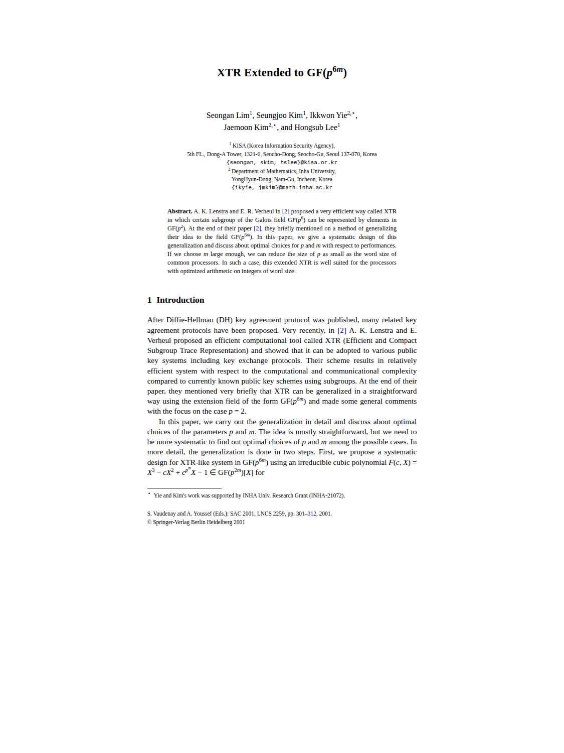XTR Extended to GF(p6m)
Seongan Lim1, Seungjoo Kim1, Ikkwon Yie2,⋆,
Jaemoon Kim2,⋆, and Hongsub Lee1
1 KISA (Korea Information Security Agency),
5th FL., Dong-A Tower, 1321-6, Seocho-Dong, Seocho-Gu, Seoul 137-070, Korea
{seongan, skim, hslee}@kisa.or.kr
2 Department of Mathematics, Inha University,
YongHyun-Dong, Nam-Gu, Incheon, Korea
{ikyie, jmkim}@math.inha.ac.kr
Abstract. A. K. Lenstra and E. R. Verheul in [2] proposed a very efficient way called XTR in which certain subgroup of the Galois field GF(p6) can be represented by elements in GF(p2). At the end of their paper [2], they briefly mentioned on a method of generalizing their idea to the field GF(p6m). In this paper, we give a systematic design of this generalization and discuss about optimal choices for p and m with respect to performances. If we choose m large enough, we can reduce the size of p as small as the word size of common processors. In such a case, this extended XTR is well suited for the processors with optimized arithmetic on integers of word size.
1 Introduction
After Diffie-Hellman (DH) key agreement protocol was published, many related key agreement protocols have been proposed. Very recently, in [2] A. K. Lenstra and E. Verheul proposed an efficient computational tool called XTR (Efficient and Compact Subgroup Trace Representation) and showed that it can be adopted to various public key systems including key exchange protocols. Their scheme results in relatively efficient system with respect to the computational and communicational complexity compared to currently known public key schemes using subgroups. At the end of their paper, they mentioned very briefly that XTR can be generalized in a straightforward way using the extension field of the form GF(p6m) and made some general comments with the focus on the case p = 2.
In this paper, we carry out the generalization in detail and discuss about optimal choices of the parameters p and m. The idea is mostly straightforward, but we need to be more systematic to find out optimal choices of p and m among the possible cases. In more detail, the generalization is done in two steps. First, we propose a systematic design for XTR-like system in GF(p6m) using an irreducible cubic polynomial F(c, X) = X3 − cX2 + cpmX − 1 ∈ GF(p2m)[X] for
⋆ Yie and Kim's work was supported by INHA Univ. Research Grant (INHA-21072).
S. Vaudenay and A. Youssef (Eds.): SAC 2001, LNCS 2259, pp. 301–312, 2001.
© Springer-Verlag Berlin Heidelberg 2001